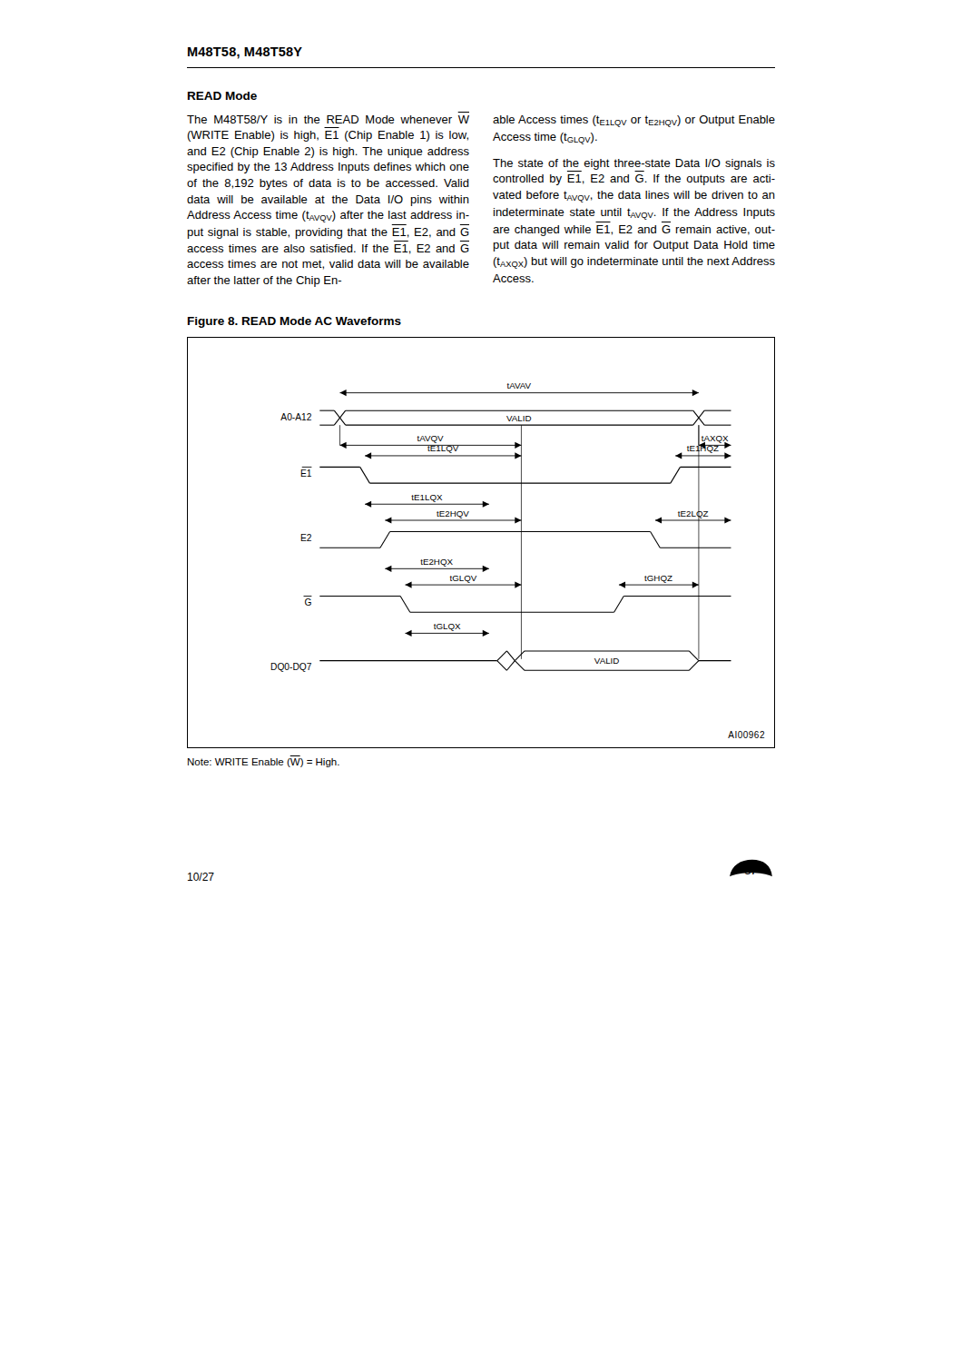M48T58, M48T58Y
READ Mode
The M48T58/Y is in the READ Mode whenever W (WRITE Enable) is high, E1 (Chip Enable 1) is low, and E2 (Chip Enable 2) is high. The unique address specified by the 13 Address Inputs defines which one of the 8,192 bytes of data is to be accessed. Valid data will be available at the Data I/O pins within Address Access time (tAVQV) after the last address input signal is stable, providing that the E1, E2, and G access times are also satisfied. If the E1, E2 and G access times are not met, valid data will be available after the latter of the Chip En-
able Access times (tE1LQV or tE2HQV) or Output Enable Access time (tGLQV).
The state of the eight three-state Data I/O signals is controlled by E1, E2 and G. If the outputs are activated before tAVQV, the data lines will be driven to an indeterminate state until tAVQV. If the Address Inputs are changed while E1, E2 and G remain active, output data will remain valid for Output Data Hold time (tAXQX) but will go indeterminate until the next Address Access.
Figure 8. READ Mode AC Waveforms
Common geometry: signal left edge x=150, right edge x=660 rows: A0-A12 y=60, E1 y=130, E2 y=210, G y=290, DQ y=370 tAVAV A0-A12 VALID tAVQV tAXQX E1 tE1LQV tE1HQZ tE1LQX E2 tE2HQV tE2LQZ tE2HQX G tGLQV tGHQZ tGLQX DQ0-DQ7 VALID
AI00962
Note: WRITE Enable (W) = High.
10/27
ST